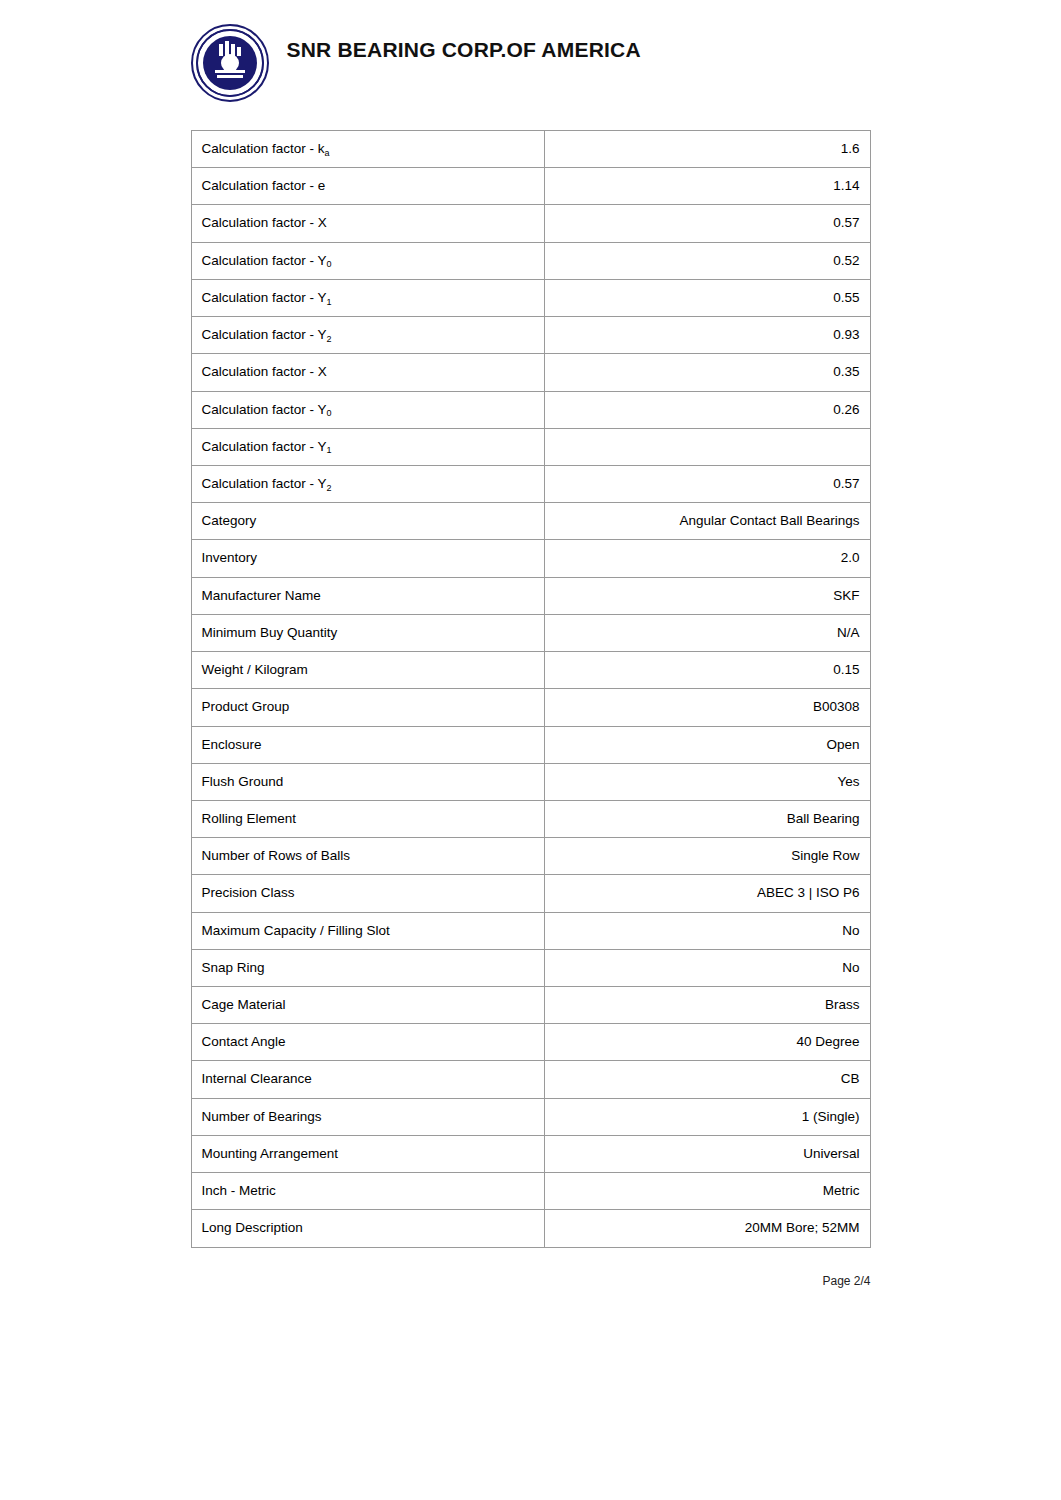SNR BEARING CORP.OF AMERICA
| Calculation factor - k a | 1.6 |
| Calculation factor - e | 1.14 |
| Calculation factor - X | 0.57 |
| Calculation factor - Y 0 | 0.52 |
| Calculation factor - Y 1 | 0.55 |
| Calculation factor - Y 2 | 0.93 |
| Calculation factor - X | 0.35 |
| Calculation factor - Y 0 | 0.26 |
| Calculation factor - Y 1 | |
| Calculation factor - Y 2 | 0.57 |
| Category | Angular Contact Ball Bearings |
| Inventory | 2.0 |
| Manufacturer Name | SKF |
| Minimum Buy Quantity | N/A |
| Weight / Kilogram | 0.15 |
| Product Group | B00308 |
| Enclosure | Open |
| Flush Ground | Yes |
| Rolling Element | Ball Bearing |
| Number of Rows of Balls | Single Row |
| Precision Class | ABEC 3 / ISO P6 |
| Maximum Capacity / Filling Slot | No |
| Snap Ring | No |
| Cage Material | Brass |
| Contact Angle | 40 Degree |
| Internal Clearance | CB |
| Number of Bearings | 1 (Single) |
| Mounting Arrangement | Universal |
| Inch - Metric | Metric |
| Long Description | 20MM Bore; 52MM |
Page 2/4